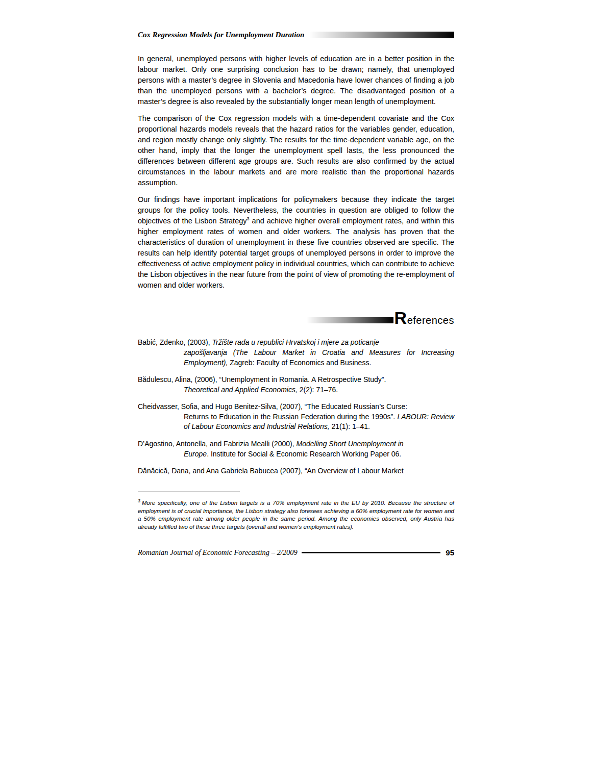Cox Regression Models for Unemployment Duration
In general, unemployed persons with higher levels of education are in a better position in the labour market. Only one surprising conclusion has to be drawn; namely, that unemployed persons with a master’s degree in Slovenia and Macedonia have lower chances of finding a job than the unemployed persons with a bachelor’s degree. The disadvantaged position of a master’s degree is also revealed by the substantially longer mean length of unemployment.
The comparison of the Cox regression models with a time-dependent covariate and the Cox proportional hazards models reveals that the hazard ratios for the variables gender, education, and region mostly change only slightly. The results for the time-dependent variable age, on the other hand, imply that the longer the unemployment spell lasts, the less pronounced the differences between different age groups are. Such results are also confirmed by the actual circumstances in the labour markets and are more realistic than the proportional hazards assumption.
Our findings have important implications for policymakers because they indicate the target groups for the policy tools. Nevertheless, the countries in question are obliged to follow the objectives of the Lisbon Strategy3 and achieve higher overall employment rates, and within this higher employment rates of women and older workers. The analysis has proven that the characteristics of duration of unemployment in these five countries observed are specific. The results can help identify potential target groups of unemployed persons in order to improve the effectiveness of active employment policy in individual countries, which can contribute to achieve the Lisbon objectives in the near future from the point of view of promoting the re-employment of women and older workers.
References
Babić, Zdenko, (2003), Tržište rada u republici Hrvatskoj i mjere za poticanje zapošljavanja (The Labour Market in Croatia and Measures for Increasing Employment), Zagreb: Faculty of Economics and Business.
Bădulescu, Alina, (2006), “Unemployment in Romania. A Retrospective Study”. Theoretical and Applied Economics, 2(2): 71–76.
Cheidvasser, Sofia, and Hugo Benitez-Silva, (2007), “The Educated Russian’s Curse: Returns to Education in the Russian Federation during the 1990s”. LABOUR: Review of Labour Economics and Industrial Relations, 21(1): 1–41.
D’Agostino, Antonella, and Fabrizia Mealli (2000), Modelling Short Unemployment in Europe. Institute for Social & Economic Research Working Paper 06.
Dănăcică, Dana, and Ana Gabriela Babucea (2007), “An Overview of Labour Market
3 More specifically, one of the Lisbon targets is a 70% employment rate in the EU by 2010. Because the structure of employment is of crucial importance, the Lisbon strategy also foresees achieving a 60% employment rate for women and a 50% employment rate among older people in the same period. Among the economies observed, only Austria has already fulfilled two of these three targets (overall and women’s employment rates).
Romanian Journal of Economic Forecasting – 2/2009 95